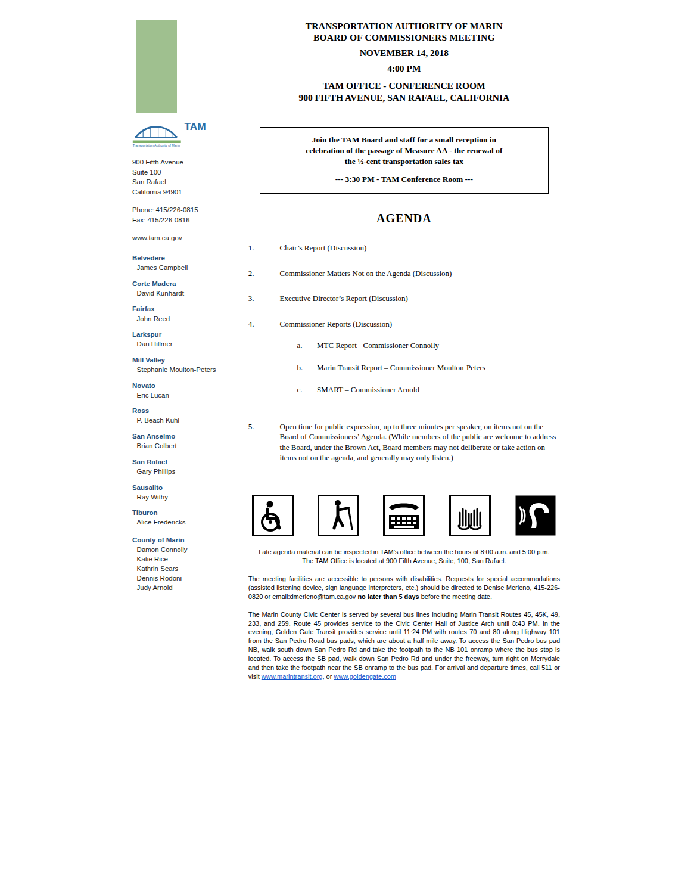TAM Transportation Authority of Marin
900 Fifth Avenue
Suite 100
San Rafael
California 94901
Phone: 415/226-0815
Fax: 415/226-0816
www.tam.ca.gov
Belvedere
James Campbell
Corte Madera
David Kunhardt
Fairfax
John Reed
Larkspur
Dan Hillmer
Mill Valley
Stephanie Moulton-Peters
Novato
Eric Lucan
Ross
P. Beach Kuhl
San Anselmo
Brian Colbert
San Rafael
Gary Phillips
Sausalito
Ray Withy
Tiburon
Alice Fredericks
County of Marin
Damon Connolly
Katie Rice
Kathrin Sears
Dennis Rodoni
Judy Arnold
TRANSPORTATION AUTHORITY OF MARIN
BOARD OF COMMISSIONERS MEETING
NOVEMBER 14, 2018
4:00 PM
TAM OFFICE - CONFERENCE ROOM
900 FIFTH AVENUE, SAN RAFAEL, CALIFORNIA
Join the TAM Board and staff for a small reception in
celebration of the passage of Measure AA - the renewal of
the ½-cent transportation sales tax
--- 3:30 PM - TAM Conference Room ---
AGENDA
1. Chair’s Report (Discussion)
2. Commissioner Matters Not on the Agenda (Discussion)
3. Executive Director’s Report (Discussion)
4. Commissioner Reports (Discussion)
a. MTC Report - Commissioner Connolly
b. Marin Transit Report – Commissioner Moulton-Peters
c. SMART – Commissioner Arnold
5. Open time for public expression, up to three minutes per speaker, on items not on the Board of Commissioners’ Agenda. (While members of the public are welcome to address the Board, under the Brown Act, Board members may not deliberate or take action on items not on the agenda, and generally may only listen.)
Late agenda material can be inspected in TAM’s office between the hours of 8:00 a.m. and 5:00 p.m.
The TAM Office is located at 900 Fifth Avenue, Suite, 100, San Rafael.
The meeting facilities are accessible to persons with disabilities. Requests for special accommodations (assisted listening device, sign language interpreters, etc.) should be directed to Denise Merleno, 415-226-0820 or email:dmerleno@tam.ca.gov no later than 5 days before the meeting date.
The Marin County Civic Center is served by several bus lines including Marin Transit Routes 45, 45K, 49, 233, and 259. Route 45 provides service to the Civic Center Hall of Justice Arch until 8:43 PM. In the evening, Golden Gate Transit provides service until 11:24 PM with routes 70 and 80 along Highway 101 from the San Pedro Road bus pads, which are about a half mile away. To access the San Pedro bus pad NB, walk south down San Pedro Rd and take the footpath to the NB 101 onramp where the bus stop is located. To access the SB pad, walk down San Pedro Rd and under the freeway, turn right on Merrydale and then take the footpath near the SB onramp to the bus pad. For arrival and departure times, call 511 or visit www.marintransit.org, or www.goldengate.com